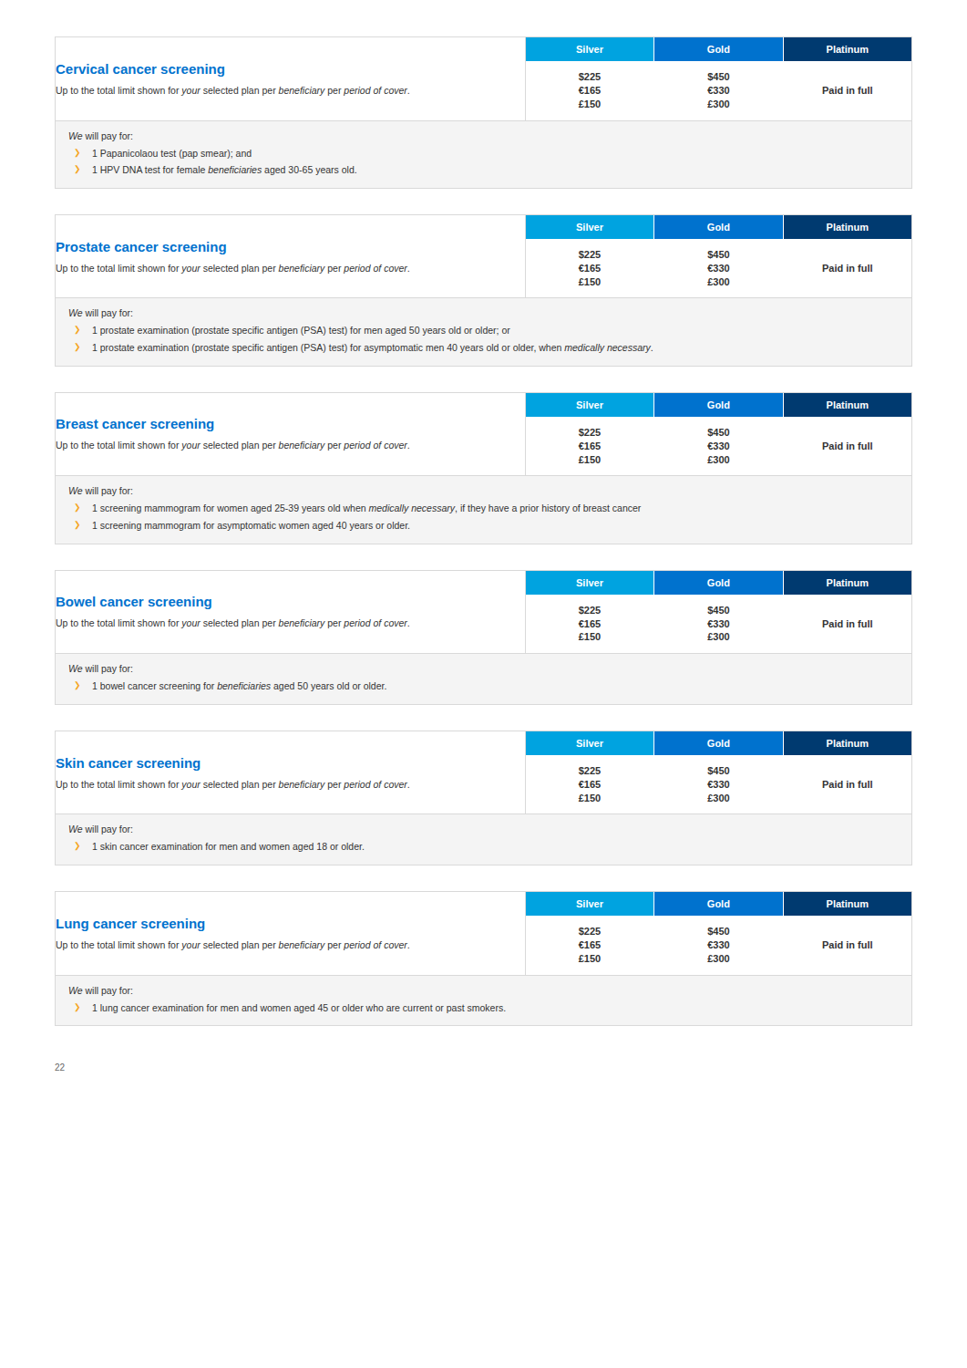| Cervical cancer screening Up to the total limit shown for your selected plan per beneficiary per period of cover . | Silver | Gold | Platinum |
| $225 €165 £150 | $450 €330 £300 | Paid in full |
We will pay for:
1 Papanicolaou test (pap smear); and
1 HPV DNA test for female beneficiaries aged 30-65 years old.
| Prostate cancer screening Up to the total limit shown for your selected plan per beneficiary per period of cover . | Silver | Gold | Platinum |
| $225 €165 £150 | $450 €330 £300 | Paid in full |
We will pay for:
1 prostate examination (prostate specific antigen (PSA) test) for men aged 50 years old or older; or
1 prostate examination (prostate specific antigen (PSA) test) for asymptomatic men 40 years old or older, when medically necessary.
| Breast cancer screening Up to the total limit shown for your selected plan per beneficiary per period of cover . | Silver | Gold | Platinum |
| $225 €165 £150 | $450 €330 £300 | Paid in full |
We will pay for:
1 screening mammogram for women aged 25-39 years old when medically necessary, if they have a prior history of breast cancer
1 screening mammogram for asymptomatic women aged 40 years or older.
| Bowel cancer screening Up to the total limit shown for your selected plan per beneficiary per period of cover . | Silver | Gold | Platinum |
| $225 €165 £150 | $450 €330 £300 | Paid in full |
We will pay for:
1 bowel cancer screening for beneficiaries aged 50 years old or older.
| Skin cancer screening Up to the total limit shown for your selected plan per beneficiary per period of cover . | Silver | Gold | Platinum |
| $225 €165 £150 | $450 €330 £300 | Paid in full |
We will pay for:
1 skin cancer examination for men and women aged 18 or older.
| Lung cancer screening Up to the total limit shown for your selected plan per beneficiary per period of cover . | Silver | Gold | Platinum |
| $225 €165 £150 | $450 €330 £300 | Paid in full |
We will pay for:
1 lung cancer examination for men and women aged 45 or older who are current or past smokers.
22